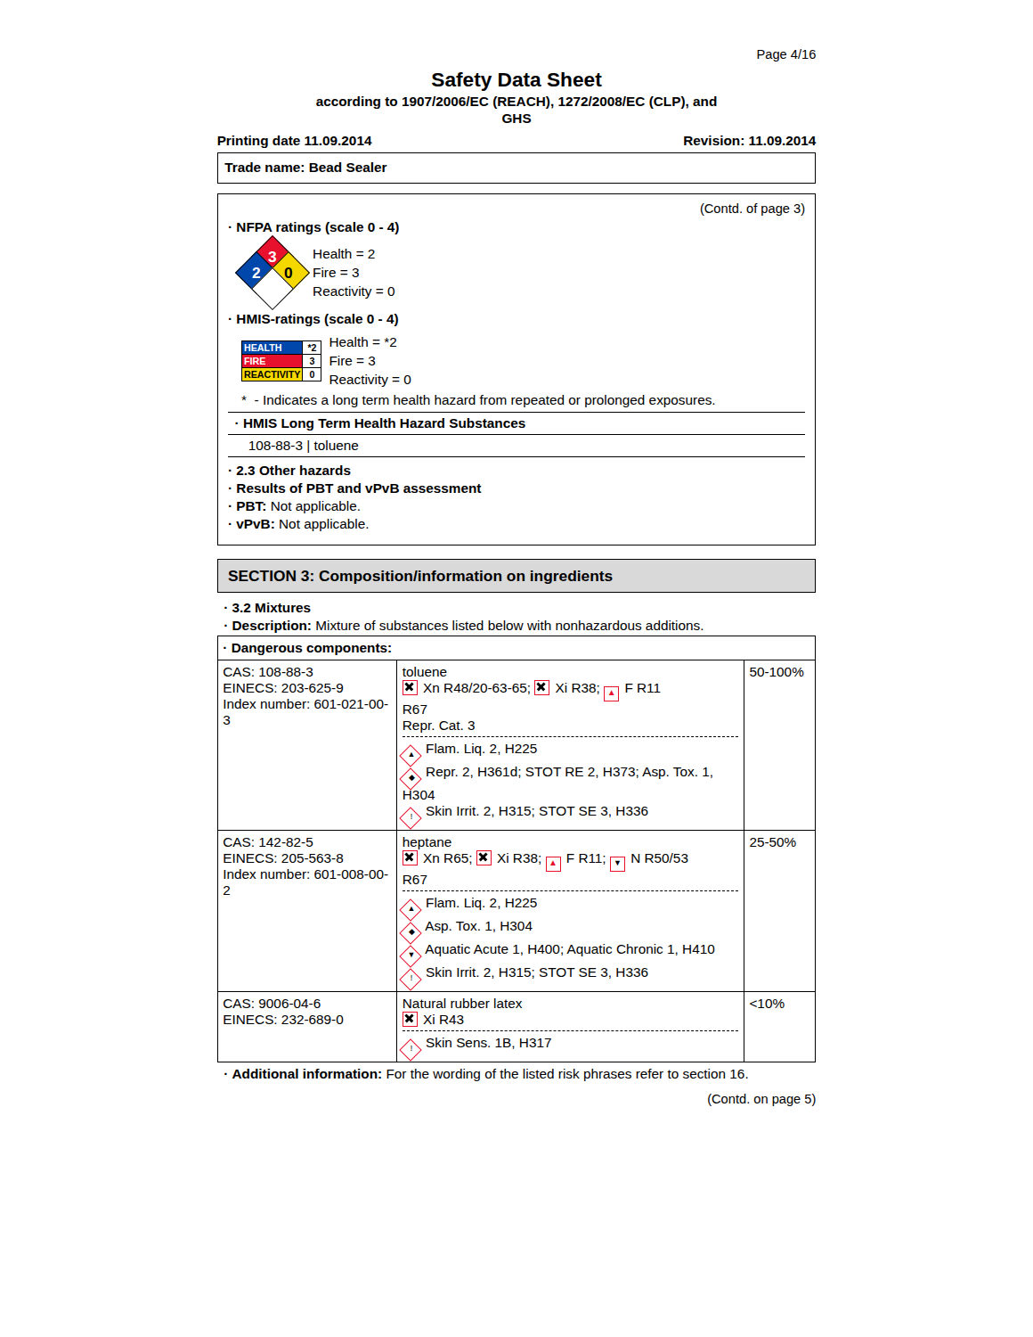Page 4/16
Safety Data Sheet
according to 1907/2006/EC (REACH), 1272/2008/EC (CLP), and
GHS
Printing date 11.09.2014 Revision: 11.09.2014
Trade name: Bead Sealer
(Contd. of page 3)
· NFPA ratings (scale 0 - 4)
3
2
0
Health = 2
Fire = 3
Reactivity = 0
· HMIS-ratings (scale 0 - 4)
| HEALTH | *2 |
| FIRE | 3 |
| REACTIVITY | 0 |
Health = *2
Fire = 3
Reactivity = 0
* - Indicates a long term health hazard from repeated or prolonged exposures.
· HMIS Long Term Health Hazard Substances
108-88-3 | toluene
· 2.3 Other hazards
· Results of PBT and vPvB assessment
· PBT: Not applicable.
· vPvB: Not applicable.
SECTION 3: Composition/information on ingredients
· 3.2 Mixtures
· Description: Mixture of substances listed below with nonhazardous additions.
· Dangerous components:
| CAS: 108-88-3 EINECS: 203-625-9 Index number: 601-021-00-3 | toluene Xn R48/20-63-65; Xi R38; ▲ F R11 R67 Repr. Cat. 3 ▲ Flam. Liq. 2, H225 ◆ Repr. 2, H361d; STOT RE 2, H373; Asp. Tox. 1, H304 ! Skin Irrit. 2, H315; STOT SE 3, H336 | 50-100% |
| CAS: 142-82-5 EINECS: 205-563-8 Index number: 601-008-00-2 | heptane Xn R65; Xi R38; ▲ F R11; ▼ N R50/53 R67 ▲ Flam. Liq. 2, H225 ◆ Asp. Tox. 1, H304 ▼ Aquatic Acute 1, H400; Aquatic Chronic 1, H410 ! Skin Irrit. 2, H315; STOT SE 3, H336 | 25-50% |
| CAS: 9006-04-6 EINECS: 232-689-0 | Natural rubber latex Xi R43 ! Skin Sens. 1B, H317 | <10% |
· Additional information: For the wording of the listed risk phrases refer to section 16.
(Contd. on page 5)